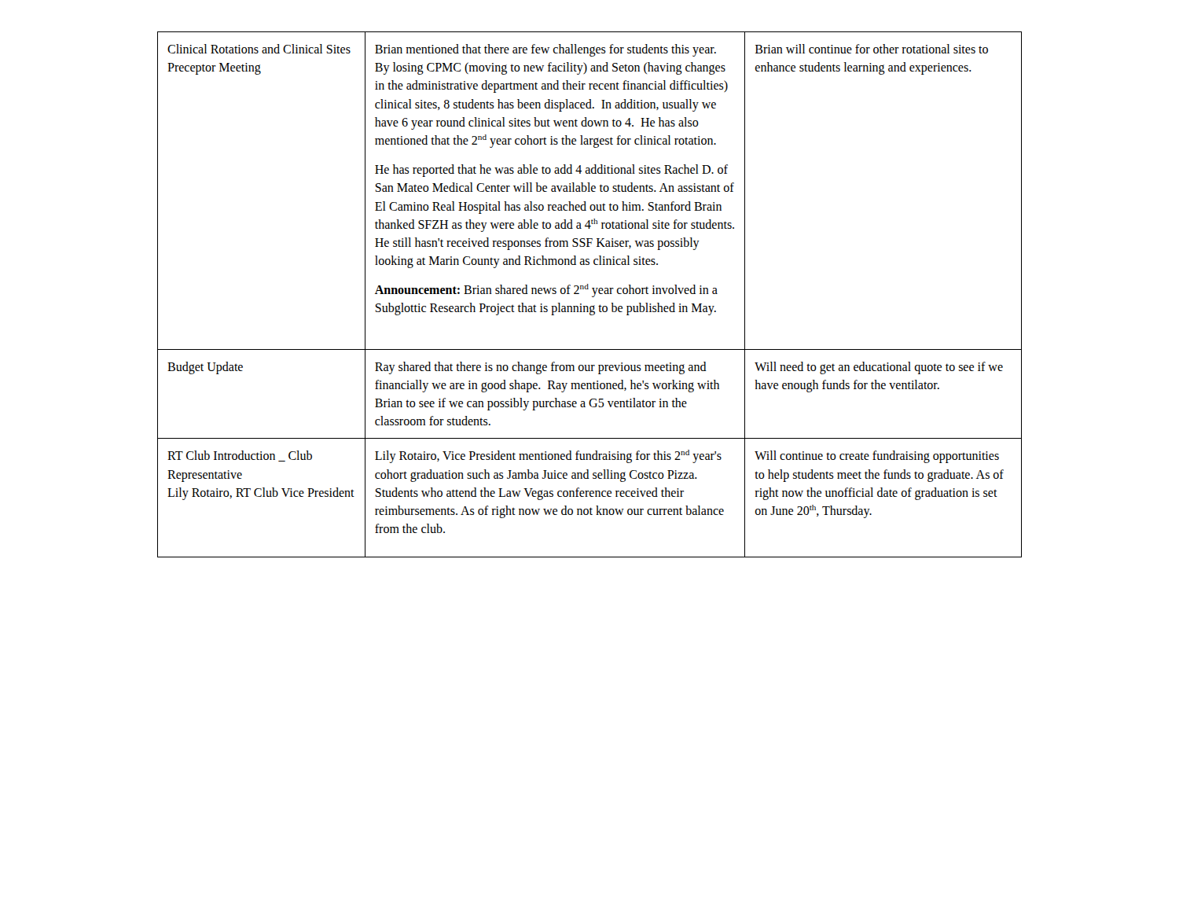| Clinical Rotations and Clinical Sites Preceptor Meeting | Brian mentioned that there are few challenges for students this year. By losing CPMC (moving to new facility) and Seton (having changes in the administrative department and their recent financial difficulties) clinical sites, 8 students has been displaced. In addition, usually we have 6 year round clinical sites but went down to 4. He has also mentioned that the 2 nd year cohort is the largest for clinical rotation. He has reported that he was able to add 4 additional sites Rachel D. of San Mateo Medical Center will be available to students. An assistant of El Camino Real Hospital has also reached out to him. Stanford Brain thanked SFZH as they were able to add a 4 th rotational site for students. He still hasn't received responses from SSF Kaiser, was possibly looking at Marin County and Richmond as clinical sites. Announcement: Brian shared news of 2 nd year cohort involved in a Subglottic Research Project that is planning to be published in May. | Brian will continue for other rotational sites to enhance students learning and experiences. |
| Budget Update | Ray shared that there is no change from our previous meeting and financially we are in good shape. Ray mentioned, he's working with Brian to see if we can possibly purchase a G5 ventilator in the classroom for students. | Will need to get an educational quote to see if we have enough funds for the ventilator. |
| RT Club Introduction _ Club Representative Lily Rotairo, RT Club Vice President | Lily Rotairo, Vice President mentioned fundraising for this 2 nd year's cohort graduation such as Jamba Juice and selling Costco Pizza. Students who attend the Law Vegas conference received their reimbursements. As of right now we do not know our current balance from the club. | Will continue to create fundraising opportunities to help students meet the funds to graduate. As of right now the unofficial date of graduation is set on June 20 th , Thursday. |